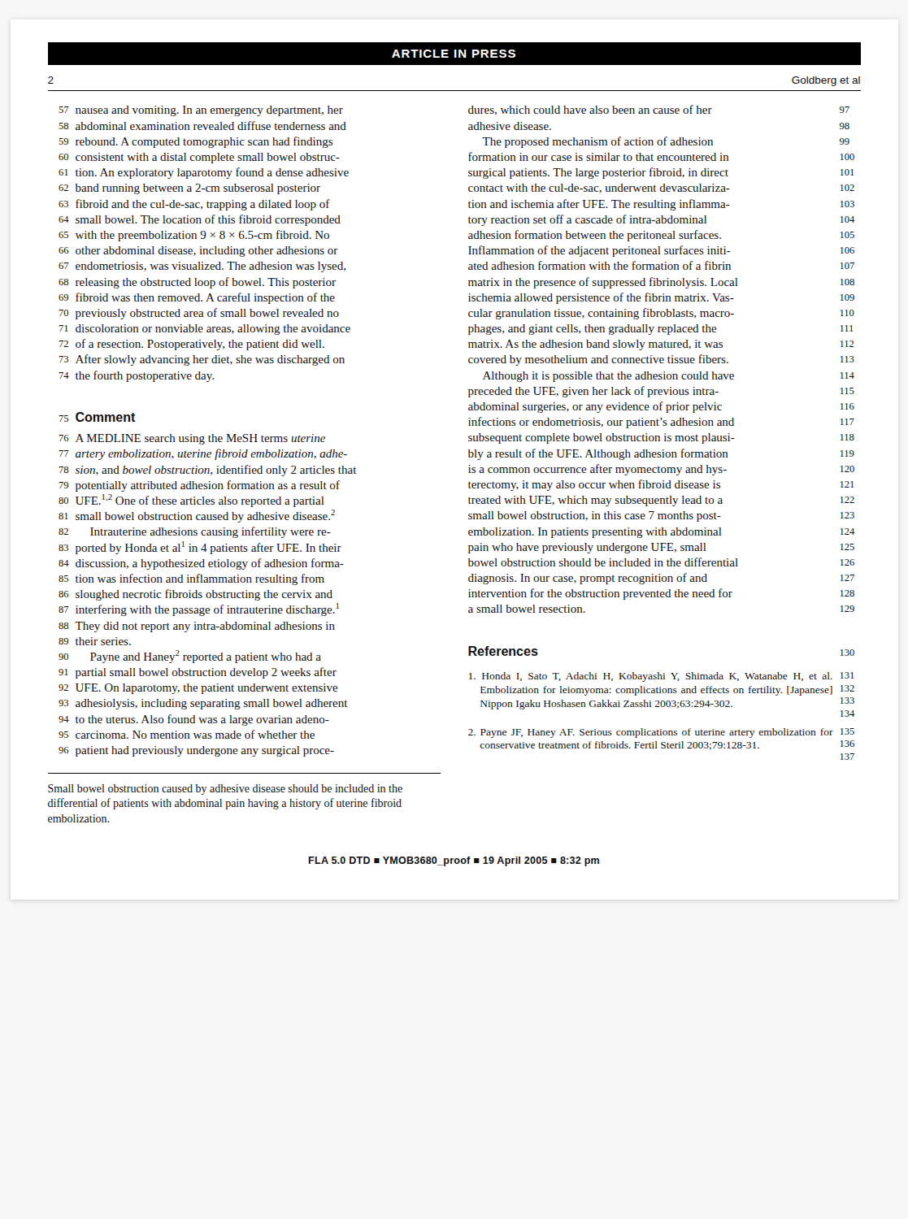ARTICLE IN PRESS
2 Goldberg et al
57
nausea and vomiting. In an emergency department, her
58
abdominal examination revealed diffuse tenderness and
59
rebound. A computed tomographic scan had findings
60
consistent with a distal complete small bowel obstruc-
61
tion. An exploratory laparotomy found a dense adhesive
62
band running between a 2-cm subserosal posterior
63
fibroid and the cul-de-sac, trapping a dilated loop of
64
small bowel. The location of this fibroid corresponded
65
with the preembolization 9 × 8 × 6.5-cm fibroid. No
66
other abdominal disease, including other adhesions or
67
endometriosis, was visualized. The adhesion was lysed,
68
releasing the obstructed loop of bowel. This posterior
69
fibroid was then removed. A careful inspection of the
70
previously obstructed area of small bowel revealed no
71
discoloration or nonviable areas, allowing the avoidance
72
of a resection. Postoperatively, the patient did well.
73
After slowly advancing her diet, she was discharged on
74
the fourth postoperative day.
75
Comment
76
A MEDLINE search using the MeSH terms uterine
77
artery embolization, uterine fibroid embolization, adhe-
78
sion, and bowel obstruction, identified only 2 articles that
79
potentially attributed adhesion formation as a result of
80
UFE.1,2 One of these articles also reported a partial
81
small bowel obstruction caused by adhesive disease.2
82
Intrauterine adhesions causing infertility were re-
83
ported by Honda et al1 in 4 patients after UFE. In their
84
discussion, a hypothesized etiology of adhesion forma-
85
tion was infection and inflammation resulting from
86
sloughed necrotic fibroids obstructing the cervix and
87
interfering with the passage of intrauterine discharge.1
88
They did not report any intra-abdominal adhesions in
89
their series.
90
Payne and Haney2 reported a patient who had a
91
partial small bowel obstruction develop 2 weeks after
92
UFE. On laparotomy, the patient underwent extensive
93
adhesiolysis, including separating small bowel adherent
94
to the uterus. Also found was a large ovarian adeno-
95
carcinoma. No mention was made of whether the
96
patient had previously undergone any surgical proce-
Small bowel obstruction caused by adhesive disease should be included in the differential of patients with abdominal pain having a history of uterine fibroid embolization.
dures, which could have also been an cause of her
97
adhesive disease.
98
The proposed mechanism of action of adhesion
99
formation in our case is similar to that encountered in
100
surgical patients. The large posterior fibroid, in direct
101
contact with the cul-de-sac, underwent devasculariza-
102
tion and ischemia after UFE. The resulting inflamma-
103
tory reaction set off a cascade of intra-abdominal
104
adhesion formation between the peritoneal surfaces.
105
Inflammation of the adjacent peritoneal surfaces initi-
106
ated adhesion formation with the formation of a fibrin
107
matrix in the presence of suppressed fibrinolysis. Local
108
ischemia allowed persistence of the fibrin matrix. Vas-
109
cular granulation tissue, containing fibroblasts, macro-
110
phages, and giant cells, then gradually replaced the
111
matrix. As the adhesion band slowly matured, it was
112
covered by mesothelium and connective tissue fibers.
113
Although it is possible that the adhesion could have
114
preceded the UFE, given her lack of previous intra-
115
abdominal surgeries, or any evidence of prior pelvic
116
infections or endometriosis, our patient’s adhesion and
117
subsequent complete bowel obstruction is most plausi-
118
bly a result of the UFE. Although adhesion formation
119
is a common occurrence after myomectomy and hys-
120
terectomy, it may also occur when fibroid disease is
121
treated with UFE, which may subsequently lead to a
122
small bowel obstruction, in this case 7 months post-
123
embolization. In patients presenting with abdominal
124
pain who have previously undergone UFE, small
125
bowel obstruction should be included in the differential
126
diagnosis. In our case, prompt recognition of and
127
intervention for the obstruction prevented the need for
128
a small bowel resection.
129
References
130
1. Honda I, Sato T, Adachi H, Kobayashi Y, Shimada K, Watanabe H, et al. Embolization for leiomyoma: complications and effects on fertility. [Japanese] Nippon Igaku Hoshasen Gakkai Zasshi 2003;63:294-302.
131 132 133 134
2. Payne JF, Haney AF. Serious complications of uterine artery embolization for conservative treatment of fibroids. Fertil Steril 2003;79:128-31.
135 136 137
FLA 5.0 DTD ■ YMOB3680_proof ■ 19 April 2005 ■ 8:32 pm